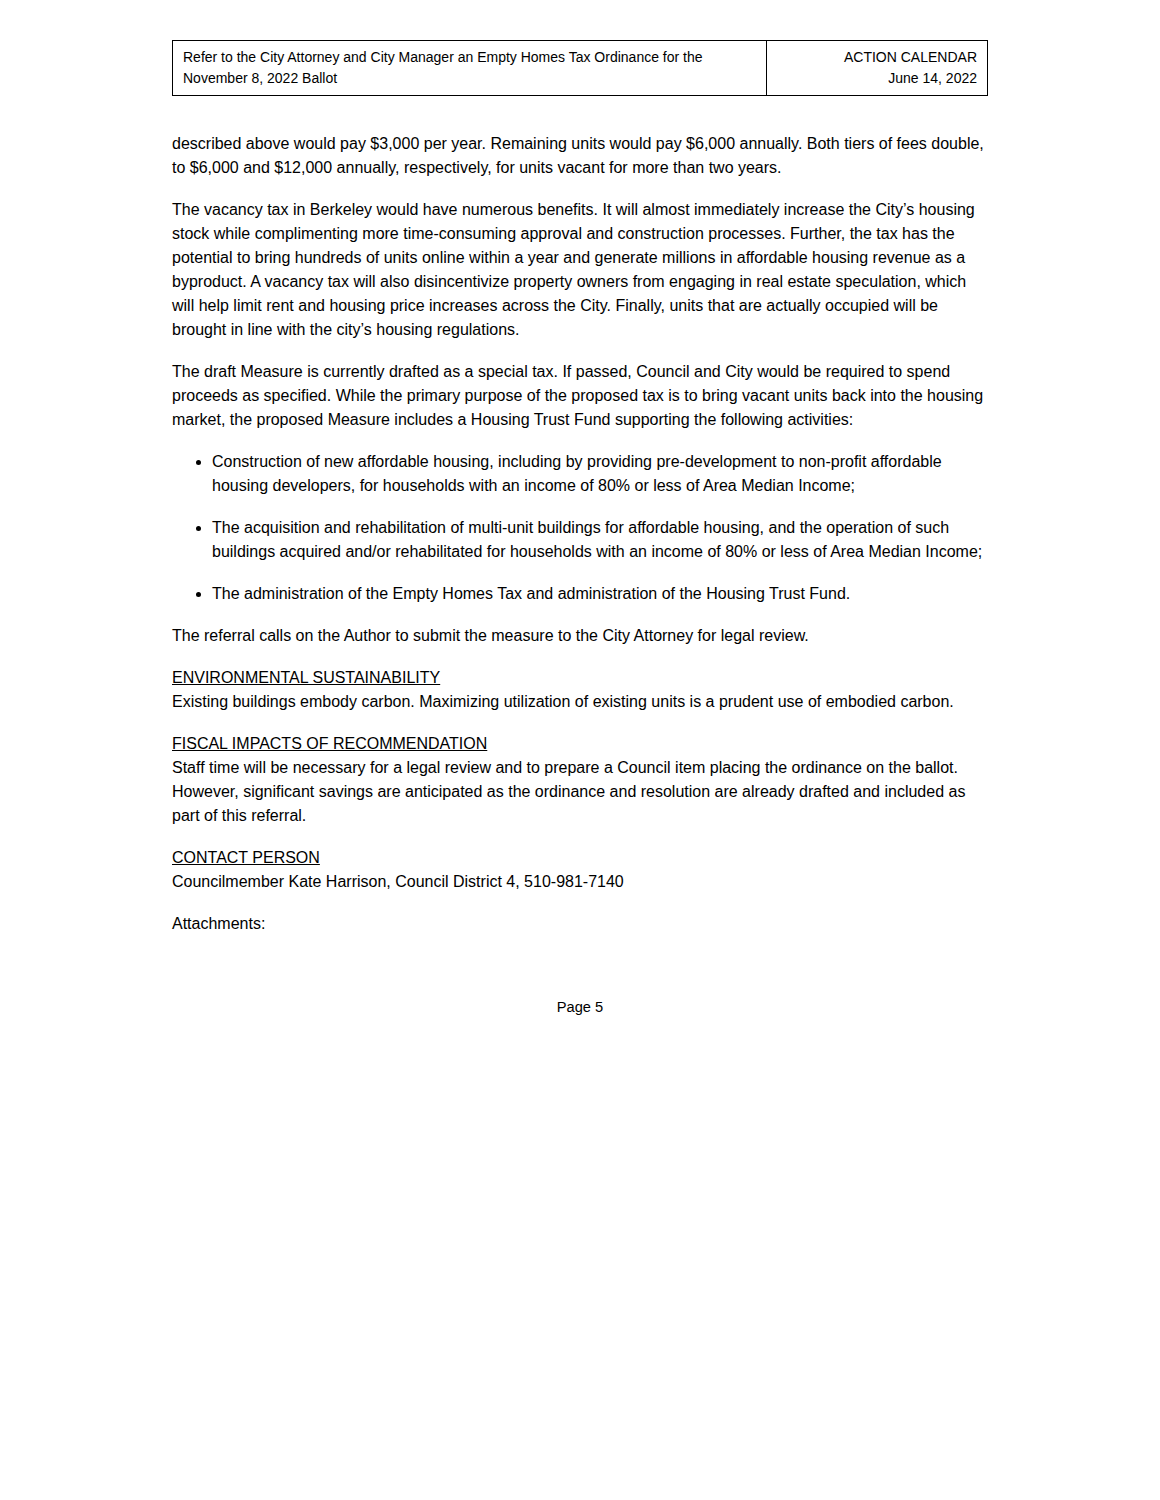Refer to the City Attorney and City Manager an Empty Homes Tax Ordinance for the November 8, 2022 Ballot
ACTION CALENDAR
June 14, 2022
described above would pay $3,000 per year. Remaining units would pay $6,000 annually. Both tiers of fees double, to $6,000 and $12,000 annually, respectively, for units vacant for more than two years.
The vacancy tax in Berkeley would have numerous benefits. It will almost immediately increase the City’s housing stock while complimenting more time-consuming approval and construction processes. Further, the tax has the potential to bring hundreds of units online within a year and generate millions in affordable housing revenue as a byproduct. A vacancy tax will also disincentivize property owners from engaging in real estate speculation, which will help limit rent and housing price increases across the City. Finally, units that are actually occupied will be brought in line with the city’s housing regulations.
The draft Measure is currently drafted as a special tax. If passed, Council and City would be required to spend proceeds as specified. While the primary purpose of the proposed tax is to bring vacant units back into the housing market, the proposed Measure includes a Housing Trust Fund supporting the following activities:
Construction of new affordable housing, including by providing pre-development to non-profit affordable housing developers, for households with an income of 80% or less of Area Median Income;
The acquisition and rehabilitation of multi-unit buildings for affordable housing, and the operation of such buildings acquired and/or rehabilitated for households with an income of 80% or less of Area Median Income;
The administration of the Empty Homes Tax and administration of the Housing Trust Fund.
The referral calls on the Author to submit the measure to the City Attorney for legal review.
ENVIRONMENTAL SUSTAINABILITY
Existing buildings embody carbon. Maximizing utilization of existing units is a prudent use of embodied carbon.
FISCAL IMPACTS OF RECOMMENDATION
Staff time will be necessary for a legal review and to prepare a Council item placing the ordinance on the ballot. However, significant savings are anticipated as the ordinance and resolution are already drafted and included as part of this referral.
CONTACT PERSON
Councilmember Kate Harrison, Council District 4, 510-981-7140
Attachments:
Page 5